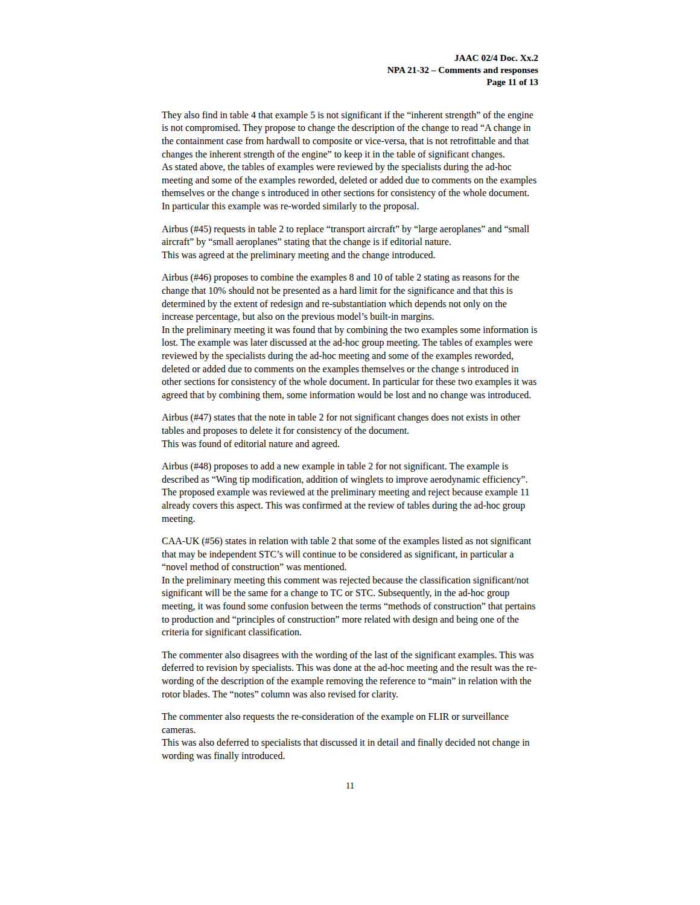JAAC 02/4 Doc. Xx.2 NPA 21-32 – Comments and responses Page 11 of 13
They also find in table 4 that example 5 is not significant if the “inherent strength” of the engine is not compromised. They propose to change the description of the change to read “A change in the containment case from hardwall to composite or vice-versa, that is not retrofittable and that changes the inherent strength of the engine” to keep it in the table of significant changes.
As stated above, the tables of examples were reviewed by the specialists during the ad-hoc meeting and some of the examples reworded, deleted or added due to comments on the examples themselves or the change s introduced in other sections for consistency of the whole document. In particular this example was re-worded similarly to the proposal.
Airbus (#45) requests in table 2 to replace “transport aircraft” by “large aeroplanes” and “small aircraft” by “small aeroplanes” stating that the change is if editorial nature.
This was agreed at the preliminary meeting and the change introduced.
Airbus (#46) proposes to combine the examples 8 and 10 of table 2 stating as reasons for the change that 10% should not be presented as a hard limit for the significance and that this is determined by the extent of redesign and re-substantiation which depends not only on the increase percentage, but also on the previous model’s built-in margins.
In the preliminary meeting it was found that by combining the two examples some information is lost. The example was later discussed at the ad-hoc group meeting. The tables of examples were reviewed by the specialists during the ad-hoc meeting and some of the examples reworded, deleted or added due to comments on the examples themselves or the change s introduced in other sections for consistency of the whole document. In particular for these two examples it was agreed that by combining them, some information would be lost and no change was introduced.
Airbus (#47) states that the note in table 2 for not significant changes does not exists in other tables and proposes to delete it for consistency of the document.
This was found of editorial nature and agreed.
Airbus (#48) proposes to add a new example in table 2 for not significant. The example is described as “Wing tip modification, addition of winglets to improve aerodynamic efficiency”.
The proposed example was reviewed at the preliminary meeting and reject because example 11 already covers this aspect. This was confirmed at the review of tables during the ad-hoc group meeting.
CAA-UK (#56) states in relation with table 2 that some of the examples listed as not significant that may be independent STC’s will continue to be considered as significant, in particular a “novel method of construction” was mentioned.
In the preliminary meeting this comment was rejected because the classification significant/not significant will be the same for a change to TC or STC. Subsequently, in the ad-hoc group meeting, it was found some confusion between the terms “methods of construction” that pertains to production and “principles of construction” more related with design and being one of the criteria for significant classification.
The commenter also disagrees with the wording of the last of the significant examples. This was deferred to revision by specialists. This was done at the ad-hoc meeting and the result was the re-wording of the description of the example removing the reference to “main” in relation with the rotor blades. The “notes” column was also revised for clarity.
The commenter also requests the re-consideration of the example on FLIR or surveillance cameras.
This was also deferred to specialists that discussed it in detail and finally decided not change in wording was finally introduced.
11